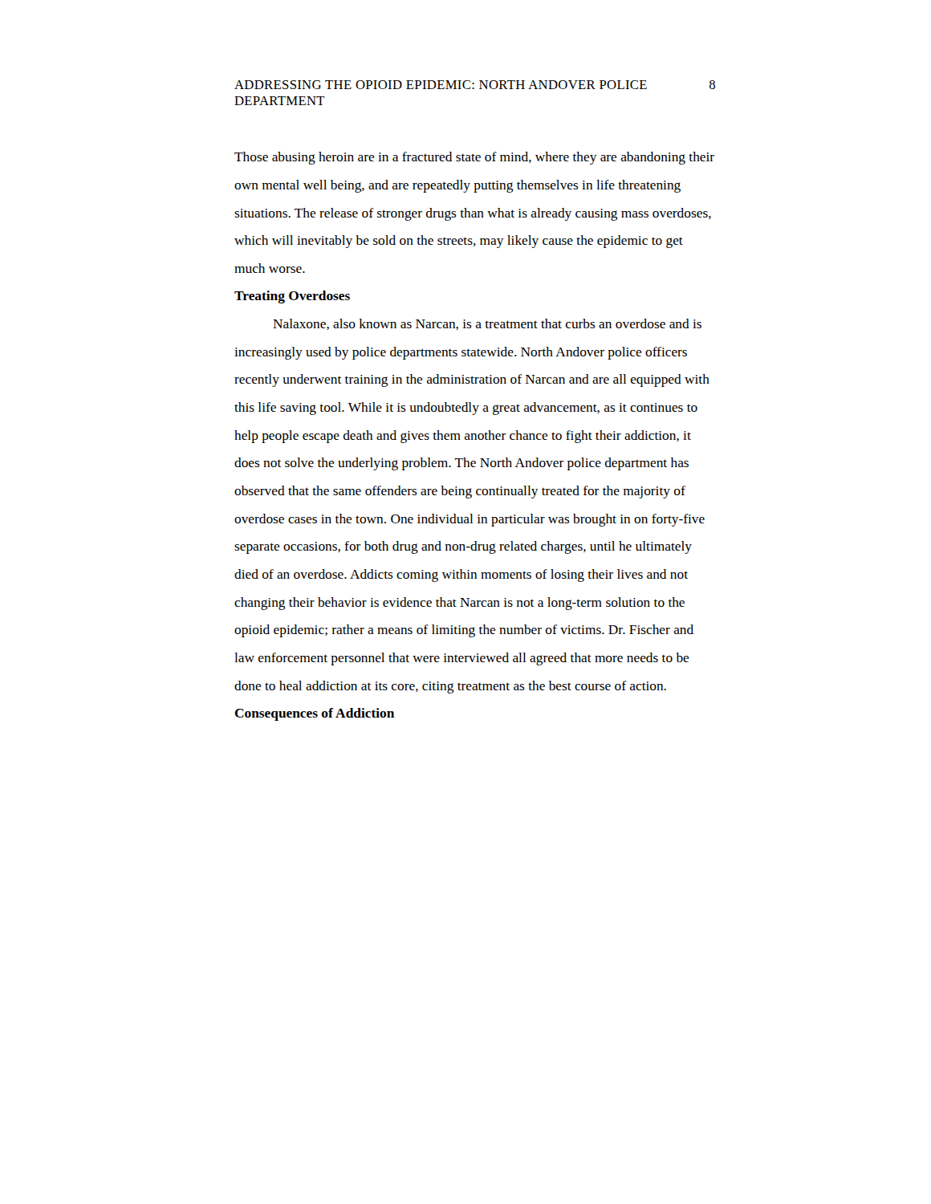Addressing the Opioid Epidemic: North Andover Police Department 8
Those abusing heroin are in a fractured state of mind, where they are abandoning their own mental well being, and are repeatedly putting themselves in life threatening situations. The release of stronger drugs than what is already causing mass overdoses, which will inevitably be sold on the streets, may likely cause the epidemic to get much worse.
Treating Overdoses
Nalaxone, also known as Narcan, is a treatment that curbs an overdose and is increasingly used by police departments statewide. North Andover police officers recently underwent training in the administration of Narcan and are all equipped with this life saving tool. While it is undoubtedly a great advancement, as it continues to help people escape death and gives them another chance to fight their addiction, it does not solve the underlying problem. The North Andover police department has observed that the same offenders are being continually treated for the majority of overdose cases in the town. One individual in particular was brought in on forty-five separate occasions, for both drug and non-drug related charges, until he ultimately died of an overdose. Addicts coming within moments of losing their lives and not changing their behavior is evidence that Narcan is not a long-term solution to the opioid epidemic; rather a means of limiting the number of victims. Dr. Fischer and law enforcement personnel that were interviewed all agreed that more needs to be done to heal addiction at its core, citing treatment as the best course of action.
Consequences of Addiction